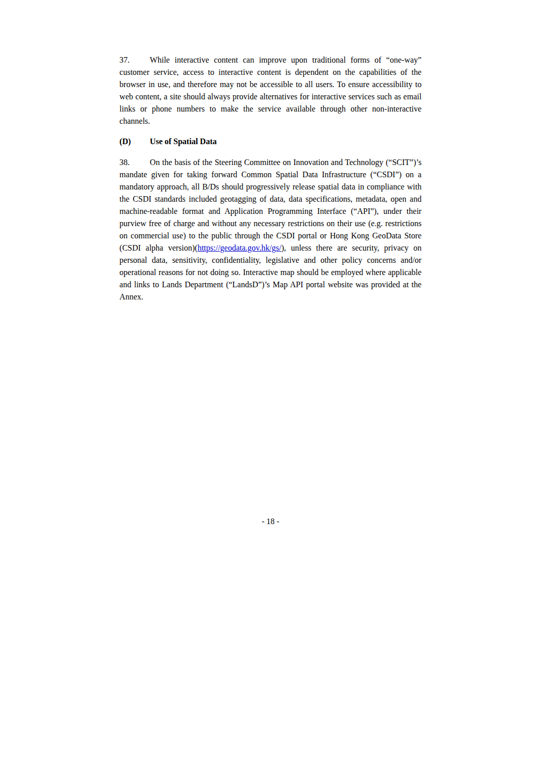37. While interactive content can improve upon traditional forms of “one-way” customer service, access to interactive content is dependent on the capabilities of the browser in use, and therefore may not be accessible to all users. To ensure accessibility to web content, a site should always provide alternatives for interactive services such as email links or phone numbers to make the service available through other non-interactive channels.
(D) Use of Spatial Data
38. On the basis of the Steering Committee on Innovation and Technology (“SCIT”)’s mandate given for taking forward Common Spatial Data Infrastructure (“CSDI”) on a mandatory approach, all B/Ds should progressively release spatial data in compliance with the CSDI standards included geotagging of data, data specifications, metadata, open and machine-readable format and Application Programming Interface (“API”), under their purview free of charge and without any necessary restrictions on their use (e.g. restrictions on commercial use) to the public through the CSDI portal or Hong Kong GeoData Store (CSDI alpha version)(https://geodata.gov.hk/gs/), unless there are security, privacy on personal data, sensitivity, confidentiality, legislative and other policy concerns and/or operational reasons for not doing so. Interactive map should be employed where applicable and links to Lands Department (“LandsD”)’s Map API portal website was provided at the Annex.
- 18 -